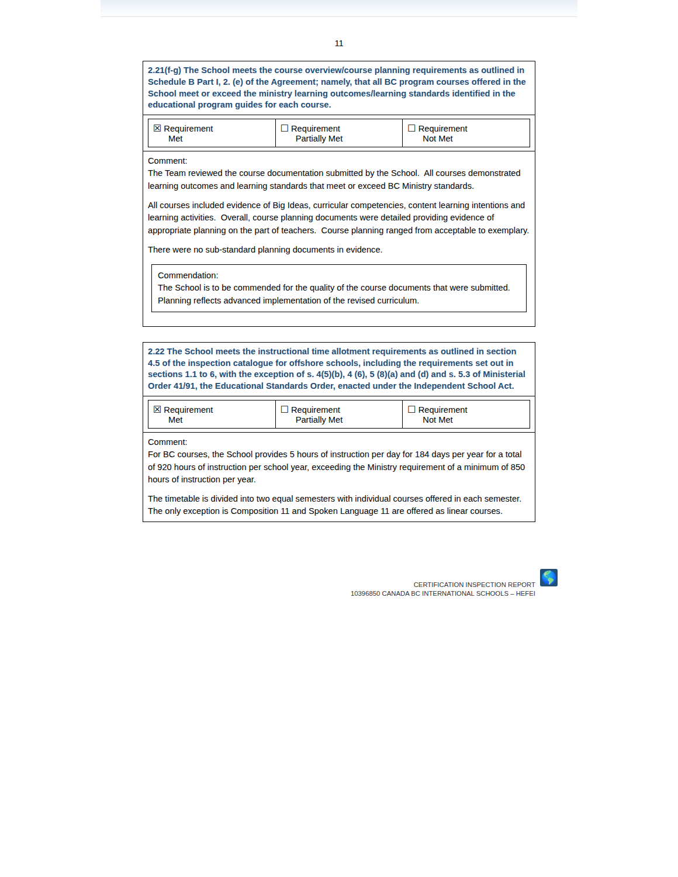11
| 2.21(f-g) The School meets the course overview/course planning requirements as outlined in Schedule B Part I, 2. (e) of the Agreement; namely, that all BC program courses offered in the School meet or exceed the ministry learning outcomes/learning standards identified in the educational program guides for each course. |
| / ☒ Requirement Met / ☐ Requirement Partially Met / ☐ Requirement Not Met / |
| Comment: The Team reviewed the course documentation submitted by the School. All courses demonstrated learning outcomes and learning standards that meet or exceed BC Ministry standards. All courses included evidence of Big Ideas, curricular competencies, content learning intentions and learning activities. Overall, course planning documents were detailed providing evidence of appropriate planning on the part of teachers. Course planning ranged from acceptable to exemplary. There were no sub-standard planning documents in evidence. Commendation: The School is to be commended for the quality of the course documents that were submitted. Planning reflects advanced implementation of the revised curriculum. |
| 2.22 The School meets the instructional time allotment requirements as outlined in section 4.5 of the inspection catalogue for offshore schools, including the requirements set out in sections 1.1 to 6, with the exception of s. 4(5)(b), 4 (6), 5 (8)(a) and (d) and s. 5.3 of Ministerial Order 41/91, the Educational Standards Order, enacted under the Independent School Act. |
| / ☒ Requirement Met / ☐ Requirement Partially Met / ☐ Requirement Not Met / |
| Comment: For BC courses, the School provides 5 hours of instruction per day for 184 days per year for a total of 920 hours of instruction per school year, exceeding the Ministry requirement of a minimum of 850 hours of instruction per year. The timetable is divided into two equal semesters with individual courses offered in each semester. The only exception is Composition 11 and Spoken Language 11 are offered as linear courses. |
🌎
CERTIFICATION INSPECTION REPORT
10396850 CANADA BC INTERNATIONAL SCHOOLS – HEFEI